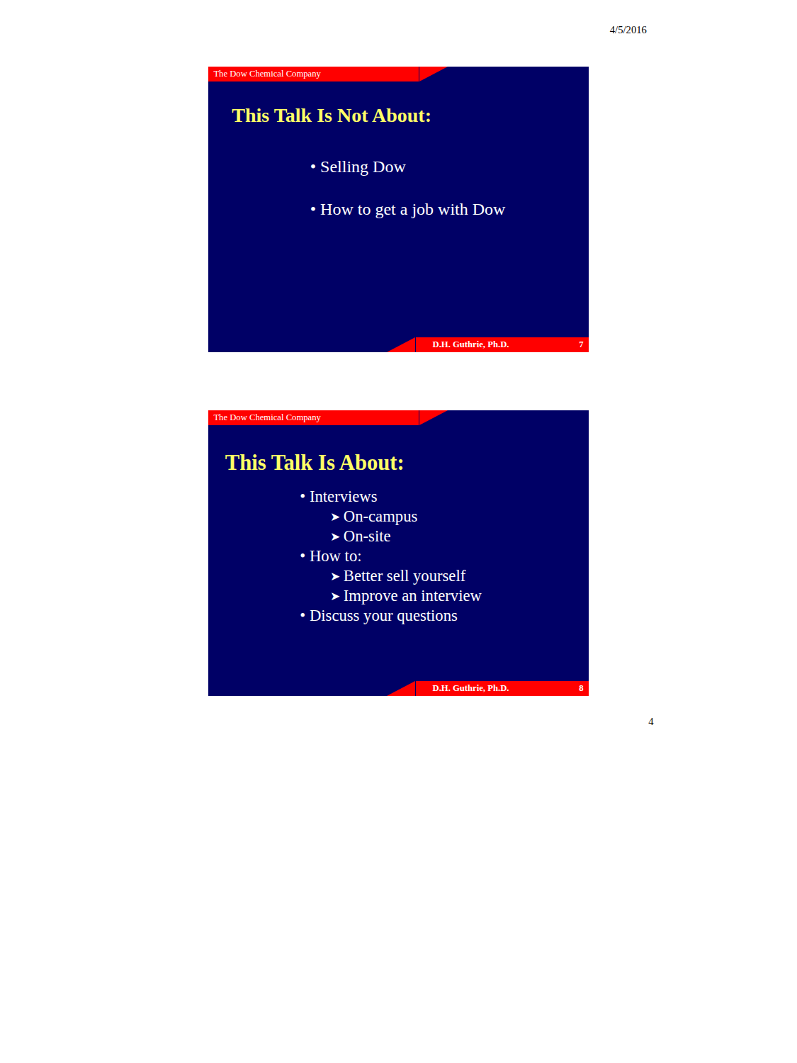4/5/2016
The Dow Chemical Company
This Talk Is Not About:
Selling Dow
How to get a job with Dow
D.H. Guthrie, Ph.D. 7
The Dow Chemical Company
This Talk Is About:
Interviews
On-campus
On-site
How to:
Better sell yourself
Improve an interview
Discuss your questions
D.H. Guthrie, Ph.D. 8
4